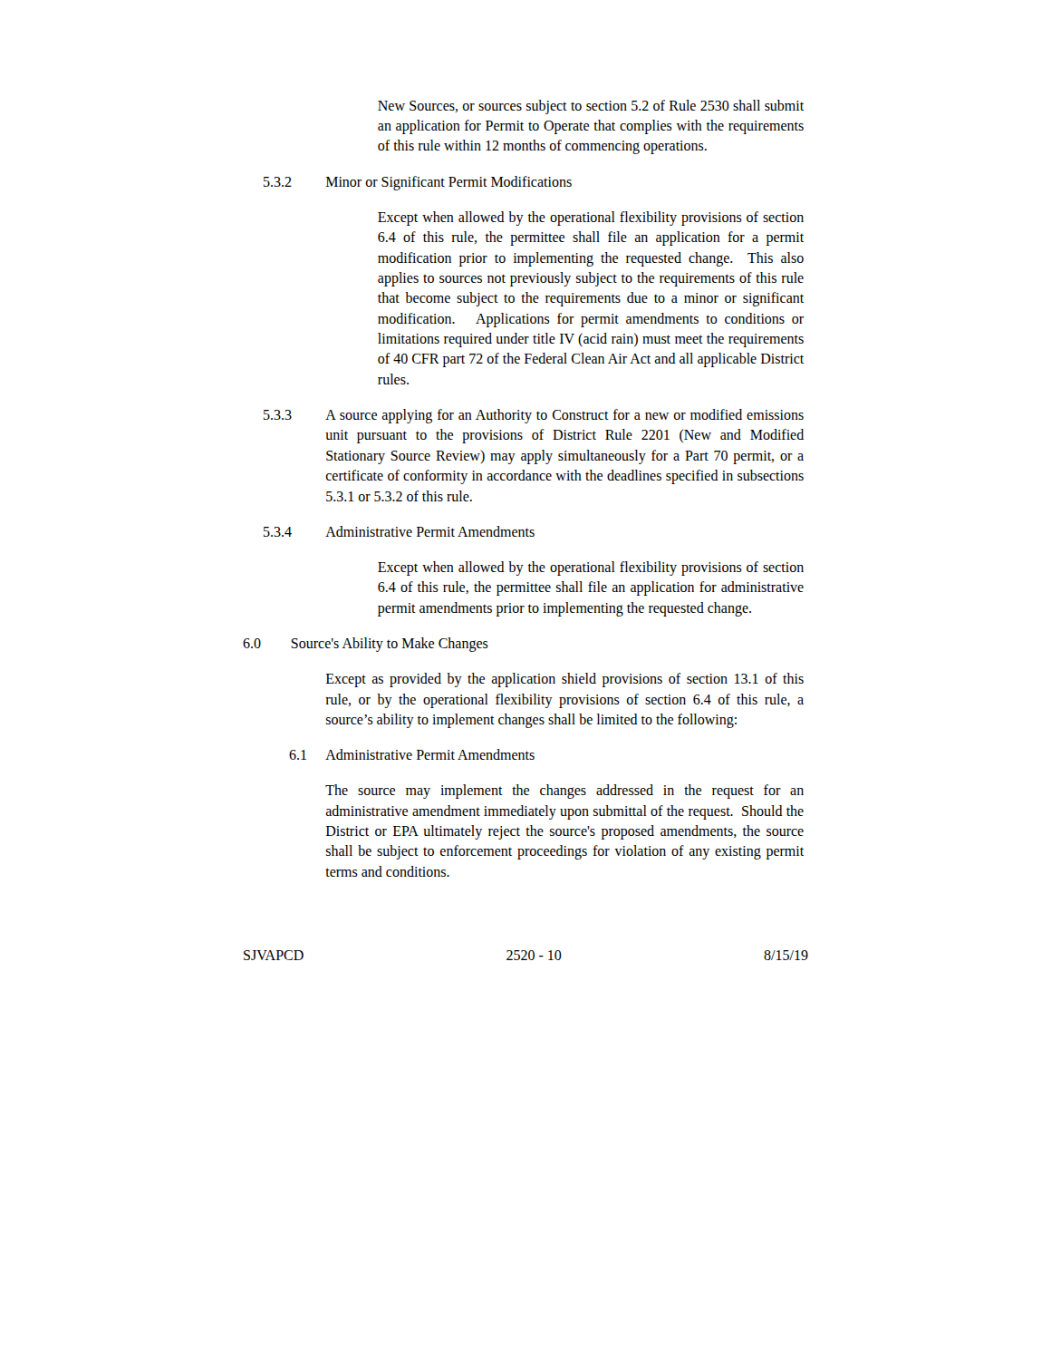New Sources, or sources subject to section 5.2 of Rule 2530 shall submit an application for Permit to Operate that complies with the requirements of this rule within 12 months of commencing operations.
5.3.2 Minor or Significant Permit Modifications
Except when allowed by the operational flexibility provisions of section 6.4 of this rule, the permittee shall file an application for a permit modification prior to implementing the requested change. This also applies to sources not previously subject to the requirements of this rule that become subject to the requirements due to a minor or significant modification. Applications for permit amendments to conditions or limitations required under title IV (acid rain) must meet the requirements of 40 CFR part 72 of the Federal Clean Air Act and all applicable District rules.
5.3.3 A source applying for an Authority to Construct for a new or modified emissions unit pursuant to the provisions of District Rule 2201 (New and Modified Stationary Source Review) may apply simultaneously for a Part 70 permit, or a certificate of conformity in accordance with the deadlines specified in subsections 5.3.1 or 5.3.2 of this rule.
5.3.4 Administrative Permit Amendments
Except when allowed by the operational flexibility provisions of section 6.4 of this rule, the permittee shall file an application for administrative permit amendments prior to implementing the requested change.
6.0 Source's Ability to Make Changes
Except as provided by the application shield provisions of section 13.1 of this rule, or by the operational flexibility provisions of section 6.4 of this rule, a source’s ability to implement changes shall be limited to the following:
6.1 Administrative Permit Amendments
The source may implement the changes addressed in the request for an administrative amendment immediately upon submittal of the request. Should the District or EPA ultimately reject the source's proposed amendments, the source shall be subject to enforcement proceedings for violation of any existing permit terms and conditions.
SJVAPCD
2520 - 10
8/15/19